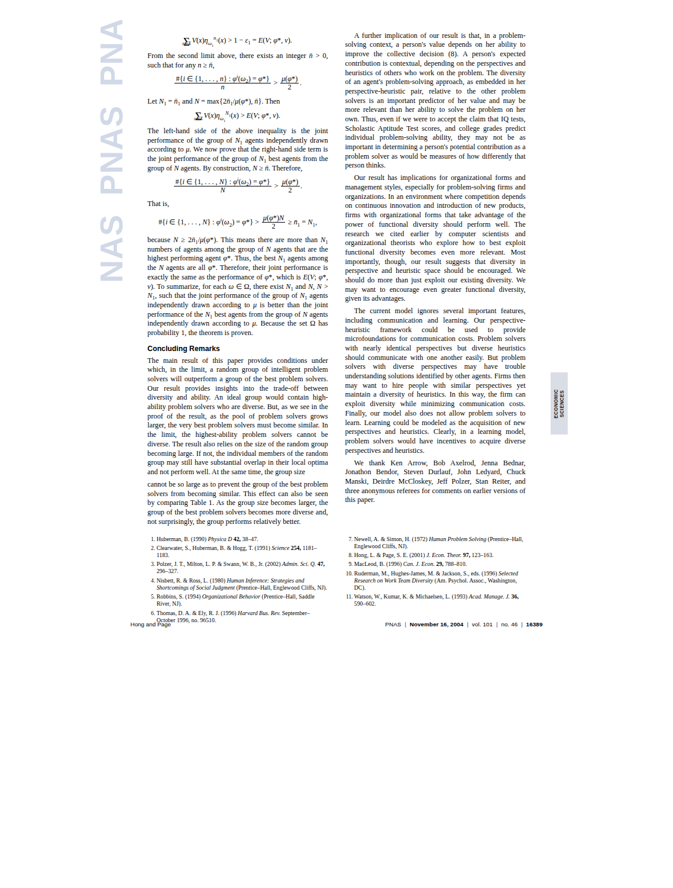PNAS PNAS PNAS
ECONOMIC
SCIENCES
Σx∈X V(x)ηω1n1(x) > 1 − ε1 = E(V; φ*, ν).
From the second limit above, there exists an integer n̄ > 0, such that for any n ≥ n̄,
#{i ∈ {1, . . . , n} : φi(ω2) = φ*} n > μ(φ*) 2 .
Let N1 = n̄1 and N = max{2n̄1/μ(φ*), n̄}. Then
Σx∈X V(x)ηω1N1(x) > E(V; φ*, ν).
The left-hand side of the above inequality is the joint performance of the group of N1 agents independently drawn according to μ. We now prove that the right-hand side term is the joint performance of the group of N1 best agents from the group of N agents. By construction, N ≥ n̄. Therefore,
#{i ∈ {1, . . . , N} : φi(ω2) = φ*} N > μ(φ*) 2 .
That is,
#{i ∈ {1, . . . , N} : φi(ω2) = φ*} > μ(φ*)N 2 ≥ n̄1 = N1,
because N ≥ 2n̄1/μ(φ*). This means there are more than N1 numbers of agents among the group of N agents that are the highest performing agent φ*. Thus, the best N1 agents among the N agents are all φ*. Therefore, their joint performance is exactly the same as the performance of φ*, which is E(V; φ*, ν). To summarize, for each ω ∈ Ω, there exist N1 and N, N > N1, such that the joint performance of the group of N1 agents independently drawn according to μ is better than the joint performance of the N1 best agents from the group of N agents independently drawn according to μ. Because the set Ω has probability 1, the theorem is proven.
Concluding Remarks
The main result of this paper provides conditions under which, in the limit, a random group of intelligent problem solvers will outperform a group of the best problem solvers. Our result provides insights into the trade-off between diversity and ability. An ideal group would contain high-ability problem solvers who are diverse. But, as we see in the proof of the result, as the pool of problem solvers grows larger, the very best problem solvers must become similar. In the limit, the highest-ability problem solvers cannot be diverse. The result also relies on the size of the random group becoming large. If not, the individual members of the random group may still have substantial overlap in their local optima and not perform well. At the same time, the group size
cannot be so large as to prevent the group of the best problem solvers from becoming similar. This effect can also be seen by comparing Table 1. As the group size becomes larger, the group of the best problem solvers becomes more diverse and, not surprisingly, the group performs relatively better.
A further implication of our result is that, in a problem-solving context, a person's value depends on her ability to improve the collective decision (8). A person's expected contribution is contextual, depending on the perspectives and heuristics of others who work on the problem. The diversity of an agent's problem-solving approach, as embedded in her perspective-heuristic pair, relative to the other problem solvers is an important predictor of her value and may be more relevant than her ability to solve the problem on her own. Thus, even if we were to accept the claim that IQ tests, Scholastic Aptitude Test scores, and college grades predict individual problem-solving ability, they may not be as important in determining a person's potential contribution as a problem solver as would be measures of how differently that person thinks.
Our result has implications for organizational forms and management styles, especially for problem-solving firms and organizations. In an environment where competition depends on continuous innovation and introduction of new products, firms with organizational forms that take advantage of the power of functional diversity should perform well. The research we cited earlier by computer scientists and organizational theorists who explore how to best exploit functional diversity becomes even more relevant. Most importantly, though, our result suggests that diversity in perspective and heuristic space should be encouraged. We should do more than just exploit our existing diversity. We may want to encourage even greater functional diversity, given its advantages.
The current model ignores several important features, including communication and learning. Our perspective-heuristic framework could be used to provide microfoundations for communication costs. Problem solvers with nearly identical perspectives but diverse heuristics should communicate with one another easily. But problem solvers with diverse perspectives may have trouble understanding solutions identified by other agents. Firms then may want to hire people with similar perspectives yet maintain a diversity of heuristics. In this way, the firm can exploit diversity while minimizing communication costs. Finally, our model also does not allow problem solvers to learn. Learning could be modeled as the acquisition of new perspectives and heuristics. Clearly, in a learning model, problem solvers would have incentives to acquire diverse perspectives and heuristics.
We thank Ken Arrow, Bob Axelrod, Jenna Bednar, Jonathon Bendor, Steven Durlauf, John Ledyard, Chuck Manski, Deirdre McCloskey, Jeff Polzer, Stan Reiter, and three anonymous referees for comments on earlier versions of this paper.
Huberman, B. (1990) Physica D 42, 38–47.
Clearwater, S., Huberman, B. & Hogg, T. (1991) Science 254, 1181–1183.
Polzer, J. T., Milton, L. P. & Swann, W. B., Jr. (2002) Admin. Sci. Q. 47, 296–327.
Nisbett, R. & Ross, L. (1980) Human Inference: Strategies and Shortcomings of Social Judgment (Prentice–Hall, Englewood Cliffs, NJ).
Robbins, S. (1994) Organizational Behavior (Prentice–Hall, Saddle River, NJ).
Thomas, D. A. & Ely, R. J. (1996) Harvard Bus. Rev. September–October 1996, no. 96510.
Newell, A. & Simon, H. (1972) Human Problem Solving (Prentice–Hall, Englewood Cliffs, NJ).
Hong, L. & Page, S. E. (2001) J. Econ. Theor. 97, 123–163.
MacLeod, B. (1996) Can. J. Econ. 29, 788–810.
Ruderman, M., Hughes-James, M. & Jackson, S., eds. (1996) Selected Research on Work Team Diversity (Am. Psychol. Assoc., Washington, DC).
Watson, W., Kumar, K. & Michaelsen, L. (1993) Acad. Manage. J. 36, 590–602.
Hong and Page
PNAS|November 16, 2004|vol. 101|no. 46|16389